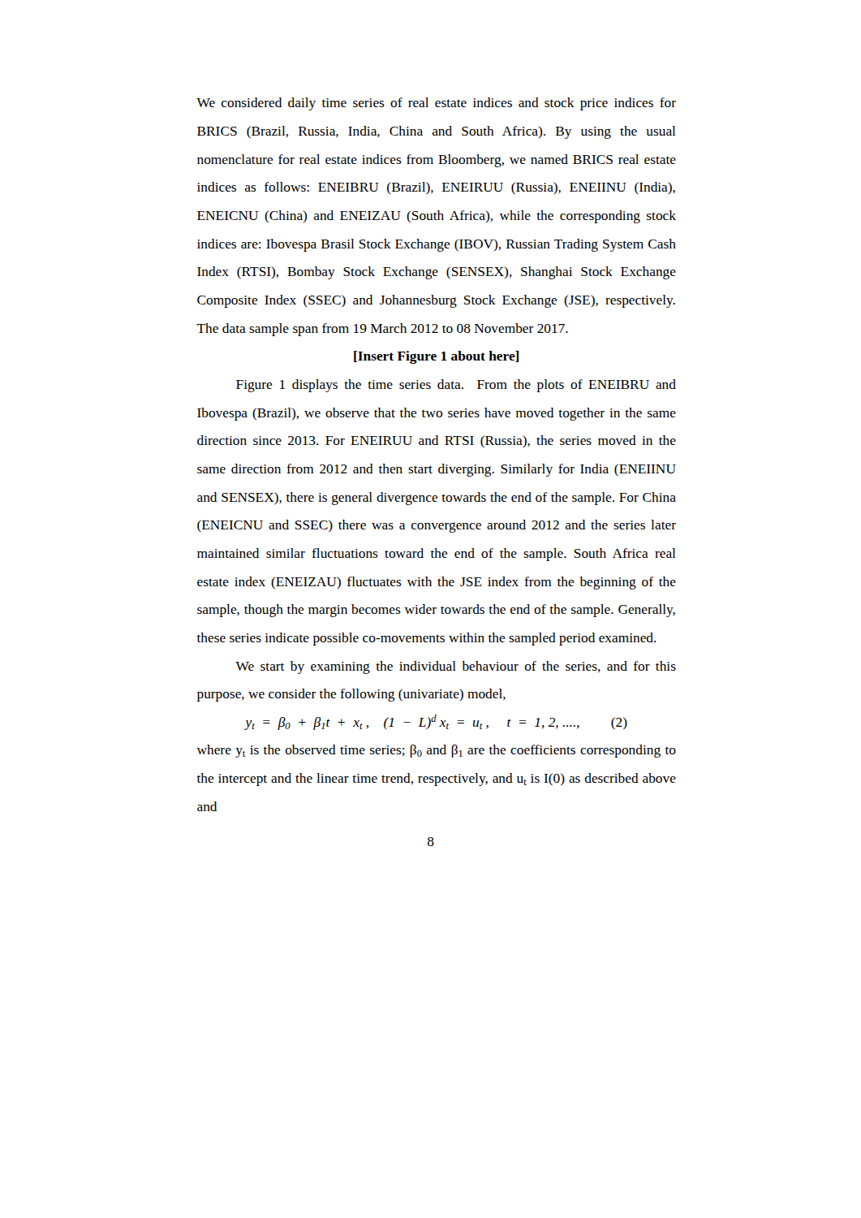We considered daily time series of real estate indices and stock price indices for BRICS (Brazil, Russia, India, China and South Africa). By using the usual nomenclature for real estate indices from Bloomberg, we named BRICS real estate indices as follows: ENEIBRU (Brazil), ENEIRUU (Russia), ENEIINU (India), ENEICNU (China) and ENEIZAU (South Africa), while the corresponding stock indices are: Ibovespa Brasil Stock Exchange (IBOV), Russian Trading System Cash Index (RTSI), Bombay Stock Exchange (SENSEX), Shanghai Stock Exchange Composite Index (SSEC) and Johannesburg Stock Exchange (JSE), respectively. The data sample span from 19 March 2012 to 08 November 2017.
[Insert Figure 1 about here]
Figure 1 displays the time series data. From the plots of ENEIBRU and Ibovespa (Brazil), we observe that the two series have moved together in the same direction since 2013. For ENEIRUU and RTSI (Russia), the series moved in the same direction from 2012 and then start diverging. Similarly for India (ENEIINU and SENSEX), there is general divergence towards the end of the sample. For China (ENEICNU and SSEC) there was a convergence around 2012 and the series later maintained similar fluctuations toward the end of the sample. South Africa real estate index (ENEIZAU) fluctuates with the JSE index from the beginning of the sample, though the margin becomes wider towards the end of the sample. Generally, these series indicate possible co-movements within the sampled period examined.
We start by examining the individual behaviour of the series, and for this purpose, we consider the following (univariate) model,
yt = β0 + β1t + xt , (1 − L)d xt = ut , t = 1, 2, ....,(2)
where yt is the observed time series; β0 and β1 are the coefficients corresponding to the intercept and the linear time trend, respectively, and ut is I(0) as described above and
8